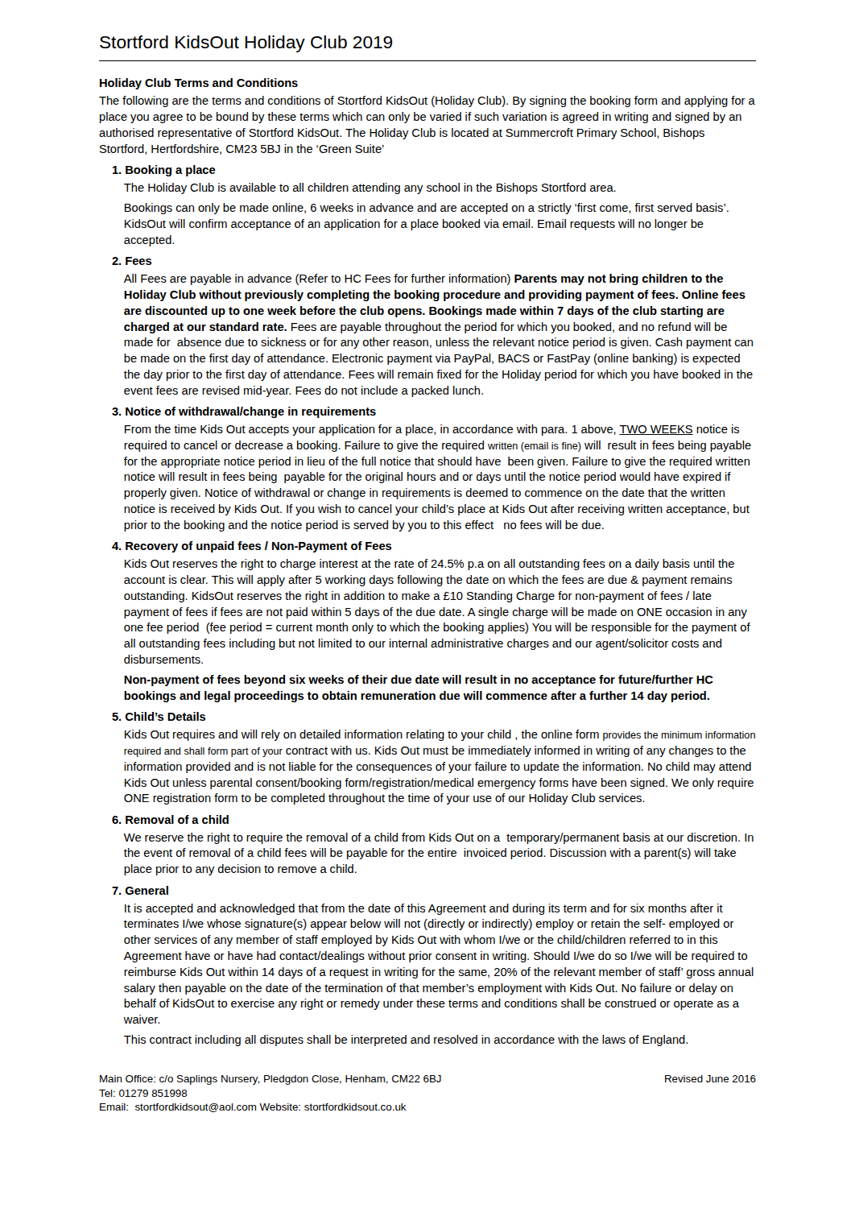Stortford KidsOut Holiday Club 2019
Holiday Club Terms and Conditions
The following are the terms and conditions of Stortford KidsOut (Holiday Club). By signing the booking form and applying for a place you agree to be bound by these terms which can only be varied if such variation is agreed in writing and signed by an authorised representative of Stortford KidsOut. The Holiday Club is located at Summercroft Primary School, Bishops Stortford, Hertfordshire, CM23 5BJ in the ‘Green Suite’
Booking a place
The Holiday Club is available to all children attending any school in the Bishops Stortford area.
Bookings can only be made online, 6 weeks in advance and are accepted on a strictly ‘first come, first served basis’. KidsOut will confirm acceptance of an application for a place booked via email. Email requests will no longer be accepted.
Fees
All Fees are payable in advance (Refer to HC Fees for further information) Parents may not bring children to the Holiday Club without previously completing the booking procedure and providing payment of fees. Online fees are discounted up to one week before the club opens. Bookings made within 7 days of the club starting are charged at our standard rate. Fees are payable throughout the period for which you booked, and no refund will be made for absence due to sickness or for any other reason, unless the relevant notice period is given. Cash payment can be made on the first day of attendance. Electronic payment via PayPal, BACS or FastPay (online banking) is expected the day prior to the first day of attendance. Fees will remain fixed for the Holiday period for which you have booked in the event fees are revised mid-year. Fees do not include a packed lunch.
Notice of withdrawal/change in requirements
From the time Kids Out accepts your application for a place, in accordance with para. 1 above, TWO WEEKS notice is required to cancel or decrease a booking. Failure to give the required written (email is fine) will result in fees being payable for the appropriate notice period in lieu of the full notice that should have been given. Failure to give the required written notice will result in fees being payable for the original hours and or days until the notice period would have expired if properly given. Notice of withdrawal or change in requirements is deemed to commence on the date that the written notice is received by Kids Out. If you wish to cancel your child’s place at Kids Out after receiving written acceptance, but prior to the booking and the notice period is served by you to this effect no fees will be due.
Recovery of unpaid fees / Non-Payment of Fees
Kids Out reserves the right to charge interest at the rate of 24.5% p.a on all outstanding fees on a daily basis until the account is clear. This will apply after 5 working days following the date on which the fees are due & payment remains outstanding. KidsOut reserves the right in addition to make a £10 Standing Charge for non-payment of fees / late payment of fees if fees are not paid within 5 days of the due date. A single charge will be made on ONE occasion in any one fee period (fee period = current month only to which the booking applies) You will be responsible for the payment of all outstanding fees including but not limited to our internal administrative charges and our agent/solicitor costs and disbursements.
Non-payment of fees beyond six weeks of their due date will result in no acceptance for future/further HC bookings and legal proceedings to obtain remuneration due will commence after a further 14 day period.
Child’s Details
Kids Out requires and will rely on detailed information relating to your child , the online form provides the minimum information required and shall form part of your contract with us. Kids Out must be immediately informed in writing of any changes to the information provided and is not liable for the consequences of your failure to update the information. No child may attend Kids Out unless parental consent/booking form/registration/medical emergency forms have been signed. We only require ONE registration form to be completed throughout the time of your use of our Holiday Club services.
Removal of a child
We reserve the right to require the removal of a child from Kids Out on a temporary/permanent basis at our discretion. In the event of removal of a child fees will be payable for the entire invoiced period. Discussion with a parent(s) will take place prior to any decision to remove a child.
General
It is accepted and acknowledged that from the date of this Agreement and during its term and for six months after it terminates I/we whose signature(s) appear below will not (directly or indirectly) employ or retain the self- employed or other services of any member of staff employed by Kids Out with whom I/we or the child/children referred to in this Agreement have or have had contact/dealings without prior consent in writing. Should I/we do so I/we will be required to reimburse Kids Out within 14 days of a request in writing for the same, 20% of the relevant member of staff’ gross annual salary then payable on the date of the termination of that member’s employment with Kids Out. No failure or delay on behalf of KidsOut to exercise any right or remedy under these terms and conditions shall be construed or operate as a waiver.
This contract including all disputes shall be interpreted and resolved in accordance with the laws of England.
Main Office: c/o Saplings Nursery, Pledgdon Close, Henham, CM22 6BJ
Tel: 01279 851998
Email: stortfordkidsout@aol.com Website: stortfordkidsout.co.uk
Revised June 2016